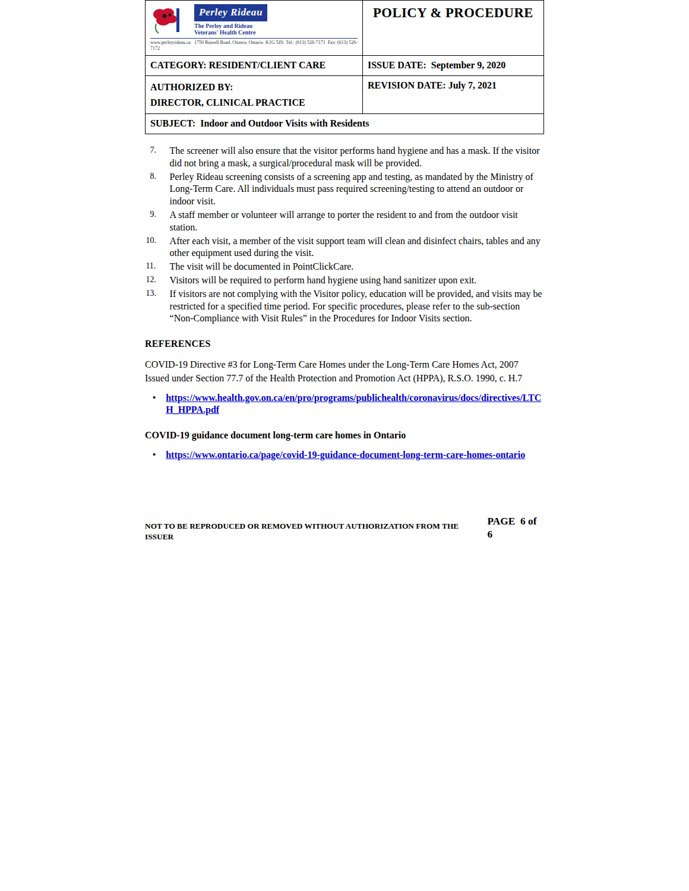| Perley Rideau The Perley and Rideau Veterans' Health Centre www.perleyrideau.ca 1750 Russell Road, Ottawa, Ontario K1G 5Z6 Tel.: (613) 526-7171 Fax: (613) 526-7172 | POLICY & PROCEDURE |
| CATEGORY: RESIDENT/CLIENT CARE | ISSUE DATE: September 9, 2020 |
| AUTHORIZED BY: DIRECTOR, CLINICAL PRACTICE | REVISION DATE: July 7, 2021 |
| SUBJECT: Indoor and Outdoor Visits with Residents |
7. The screener will also ensure that the visitor performs hand hygiene and has a mask. If the visitor did not bring a mask, a surgical/procedural mask will be provided.
8. Perley Rideau screening consists of a screening app and testing, as mandated by the Ministry of Long-Term Care. All individuals must pass required screening/testing to attend an outdoor or indoor visit.
9. A staff member or volunteer will arrange to porter the resident to and from the outdoor visit station.
10. After each visit, a member of the visit support team will clean and disinfect chairs, tables and any other equipment used during the visit.
11. The visit will be documented in PointClickCare.
12. Visitors will be required to perform hand hygiene using hand sanitizer upon exit.
13. If visitors are not complying with the Visitor policy, education will be provided, and visits may be restricted for a specified time period. For specific procedures, please refer to the sub-section “Non-Compliance with Visit Rules” in the Procedures for Indoor Visits section.
REFERENCES
COVID-19 Directive #3 for Long-Term Care Homes under the Long-Term Care Homes Act, 2007
Issued under Section 77.7 of the Health Protection and Promotion Act (HPPA), R.S.O. 1990, c. H.7
https://www.health.gov.on.ca/en/pro/programs/publichealth/coronavirus/docs/directives/LTCH_HPPA.pdf
COVID-19 guidance document long-term care homes in Ontario
https://www.ontario.ca/page/covid-19-guidance-document-long-term-care-homes-ontario
NOT TO BE REPRODUCED OR REMOVED WITHOUT AUTHORIZATION FROM THE ISSUER
PAGE 6 of 6